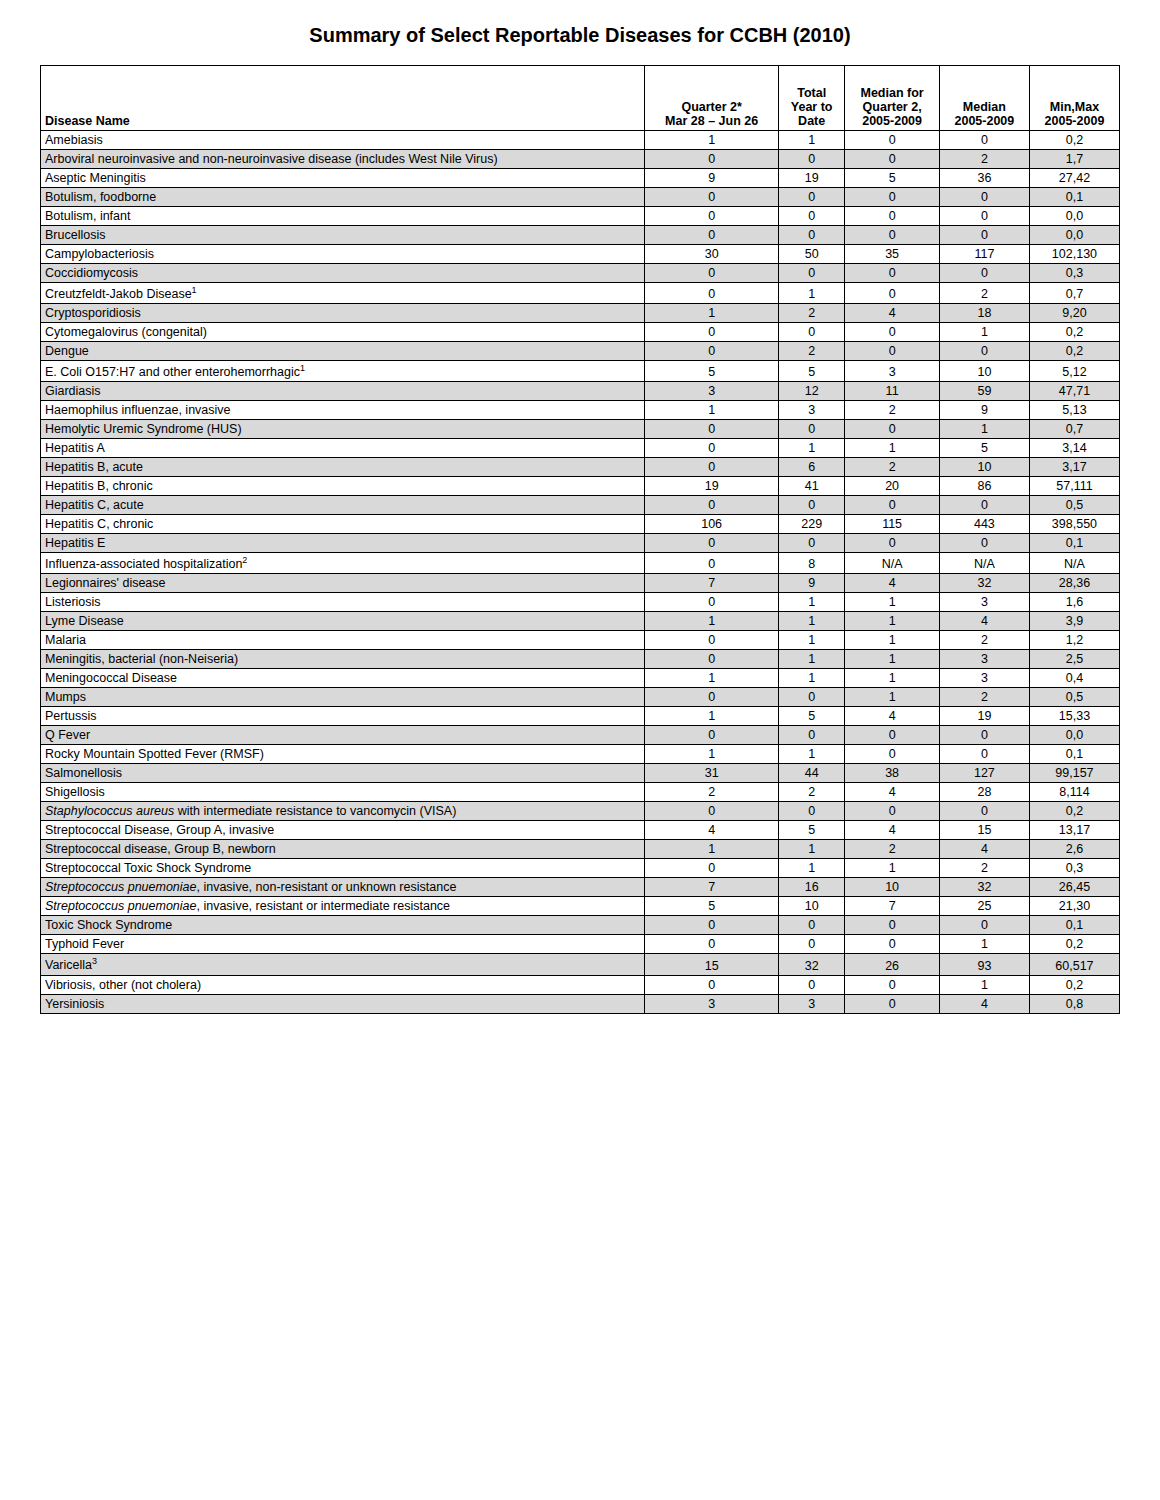Summary of Select Reportable Diseases for CCBH (2010)
| Disease Name | Quarter 2* Mar 28 – Jun 26 | Total Year to Date | Median for Quarter 2, 2005-2009 | Median 2005-2009 | Min,Max 2005-2009 |
| --- | --- | --- | --- | --- | --- |
| Amebiasis | 1 | 1 | 0 | 0 | 0,2 |
| Arboviral neuroinvasive and non-neuroinvasive disease (includes West Nile Virus) | 0 | 0 | 0 | 2 | 1,7 |
| Aseptic Meningitis | 9 | 19 | 5 | 36 | 27,42 |
| Botulism, foodborne | 0 | 0 | 0 | 0 | 0,1 |
| Botulism, infant | 0 | 0 | 0 | 0 | 0,0 |
| Brucellosis | 0 | 0 | 0 | 0 | 0,0 |
| Campylobacteriosis | 30 | 50 | 35 | 117 | 102,130 |
| Coccidiomycosis | 0 | 0 | 0 | 0 | 0,3 |
| Creutzfeldt-Jakob Disease 1 | 0 | 1 | 0 | 2 | 0,7 |
| Cryptosporidiosis | 1 | 2 | 4 | 18 | 9,20 |
| Cytomegalovirus (congenital) | 0 | 0 | 0 | 1 | 0,2 |
| Dengue | 0 | 2 | 0 | 0 | 0,2 |
| E. Coli O157:H7 and other enterohemorrhagic 1 | 5 | 5 | 3 | 10 | 5,12 |
| Giardiasis | 3 | 12 | 11 | 59 | 47,71 |
| Haemophilus influenzae, invasive | 1 | 3 | 2 | 9 | 5,13 |
| Hemolytic Uremic Syndrome (HUS) | 0 | 0 | 0 | 1 | 0,7 |
| Hepatitis A | 0 | 1 | 1 | 5 | 3,14 |
| Hepatitis B, acute | 0 | 6 | 2 | 10 | 3,17 |
| Hepatitis B, chronic | 19 | 41 | 20 | 86 | 57,111 |
| Hepatitis C, acute | 0 | 0 | 0 | 0 | 0,5 |
| Hepatitis C, chronic | 106 | 229 | 115 | 443 | 398,550 |
| Hepatitis E | 0 | 0 | 0 | 0 | 0,1 |
| Influenza-associated hospitalization 2 | 0 | 8 | N/A | N/A | N/A |
| Legionnaires' disease | 7 | 9 | 4 | 32 | 28,36 |
| Listeriosis | 0 | 1 | 1 | 3 | 1,6 |
| Lyme Disease | 1 | 1 | 1 | 4 | 3,9 |
| Malaria | 0 | 1 | 1 | 2 | 1,2 |
| Meningitis, bacterial (non-Neiseria) | 0 | 1 | 1 | 3 | 2,5 |
| Meningococcal Disease | 1 | 1 | 1 | 3 | 0,4 |
| Mumps | 0 | 0 | 1 | 2 | 0,5 |
| Pertussis | 1 | 5 | 4 | 19 | 15,33 |
| Q Fever | 0 | 0 | 0 | 0 | 0,0 |
| Rocky Mountain Spotted Fever (RMSF) | 1 | 1 | 0 | 0 | 0,1 |
| Salmonellosis | 31 | 44 | 38 | 127 | 99,157 |
| Shigellosis | 2 | 2 | 4 | 28 | 8,114 |
| Staphylococcus aureus with intermediate resistance to vancomycin (VISA) | 0 | 0 | 0 | 0 | 0,2 |
| Streptococcal Disease, Group A, invasive | 4 | 5 | 4 | 15 | 13,17 |
| Streptococcal disease, Group B, newborn | 1 | 1 | 2 | 4 | 2,6 |
| Streptococcal Toxic Shock Syndrome | 0 | 1 | 1 | 2 | 0,3 |
| Streptococcus pnuemoniae , invasive, non-resistant or unknown resistance | 7 | 16 | 10 | 32 | 26,45 |
| Streptococcus pnuemoniae , invasive, resistant or intermediate resistance | 5 | 10 | 7 | 25 | 21,30 |
| Toxic Shock Syndrome | 0 | 0 | 0 | 0 | 0,1 |
| Typhoid Fever | 0 | 0 | 0 | 1 | 0,2 |
| Varicella 3 | 15 | 32 | 26 | 93 | 60,517 |
| Vibriosis, other (not cholera) | 0 | 0 | 0 | 1 | 0,2 |
| Yersiniosis | 3 | 3 | 0 | 4 | 0,8 |